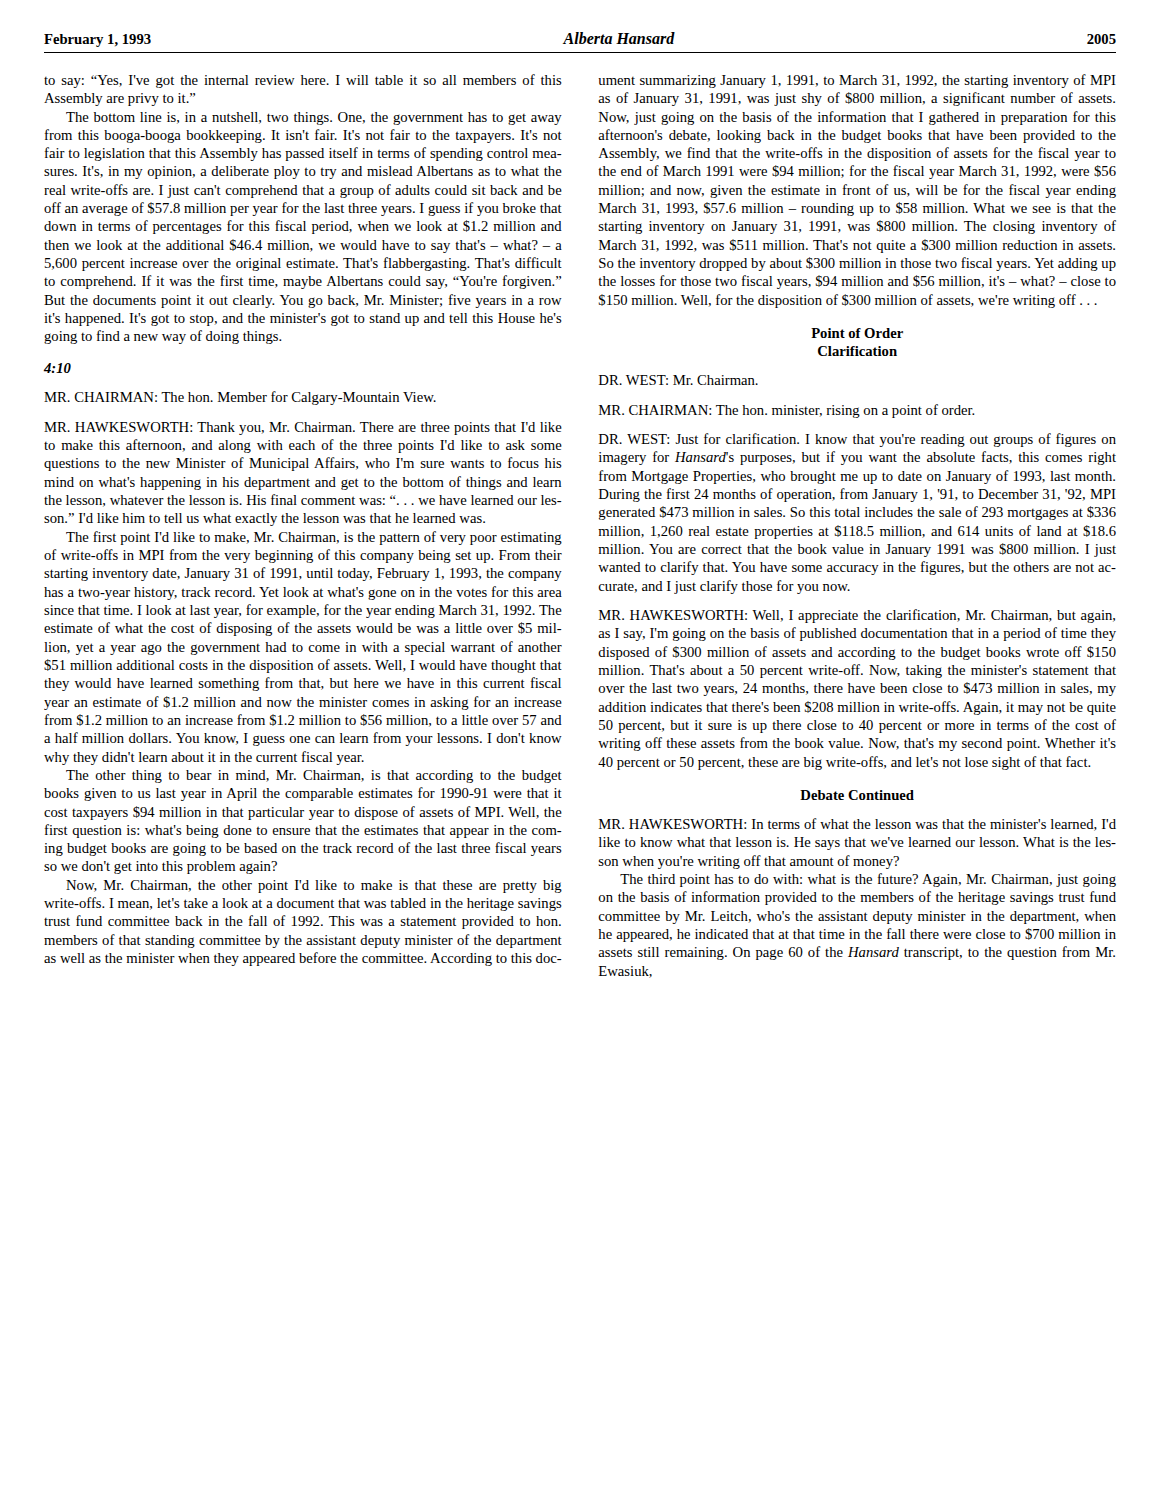February 1, 1993 Alberta Hansard 2005
to say: “Yes, I've got the internal review here. I will table it so all members of this Assembly are privy to it.”
The bottom line is, in a nutshell, two things. One, the government has to get away from this booga-booga bookkeeping. It isn't fair. It's not fair to the taxpayers. It's not fair to legislation that this Assembly has passed itself in terms of spending control measures. It's, in my opinion, a deliberate ploy to try and mislead Albertans as to what the real write-offs are. I just can't comprehend that a group of adults could sit back and be off an average of $57.8 million per year for the last three years. I guess if you broke that down in terms of percentages for this fiscal period, when we look at $1.2 million and then we look at the additional $46.4 million, we would have to say that's – what? – a 5,600 percent increase over the original estimate. That's flabbergasting. That's difficult to comprehend. If it was the first time, maybe Albertans could say, “You're forgiven.” But the documents point it out clearly. You go back, Mr. Minister; five years in a row it's happened. It's got to stop, and the minister's got to stand up and tell this House he's going to find a new way of doing things.
4:10
MR. CHAIRMAN: The hon. Member for Calgary-Mountain View.
MR. HAWKESWORTH: Thank you, Mr. Chairman. There are three points that I'd like to make this afternoon, and along with each of the three points I'd like to ask some questions to the new Minister of Municipal Affairs, who I'm sure wants to focus his mind on what's happening in his department and get to the bottom of things and learn the lesson, whatever the lesson is. His final comment was: “. . . we have learned our lesson.” I'd like him to tell us what exactly the lesson was that he learned was.
The first point I'd like to make, Mr. Chairman, is the pattern of very poor estimating of write-offs in MPI from the very beginning of this company being set up. From their starting inventory date, January 31 of 1991, until today, February 1, 1993, the company has a two-year history, track record. Yet look at what's gone on in the votes for this area since that time. I look at last year, for example, for the year ending March 31, 1992. The estimate of what the cost of disposing of the assets would be was a little over $5 million, yet a year ago the government had to come in with a special warrant of another $51 million additional costs in the disposition of assets. Well, I would have thought that they would have learned something from that, but here we have in this current fiscal year an estimate of $1.2 million and now the minister comes in asking for an increase from $1.2 million to an increase from $1.2 million to $56 million, to a little over 57 and a half million dollars. You know, I guess one can learn from your lessons. I don't know why they didn't learn about it in the current fiscal year.
The other thing to bear in mind, Mr. Chairman, is that according to the budget books given to us last year in April the comparable estimates for 1990-91 were that it cost taxpayers $94 million in that particular year to dispose of assets of MPI. Well, the first question is: what's being done to ensure that the estimates that appear in the coming budget books are going to be based on the track record of the last three fiscal years so we don't get into this problem again?
Now, Mr. Chairman, the other point I'd like to make is that these are pretty big write-offs. I mean, let's take a look at a document that was tabled in the heritage savings trust fund committee back in the fall of 1992. This was a statement provided to hon. members of that standing committee by the assistant deputy minister of the department as well as the minister when they appeared before the committee. According to this document summarizing January 1, 1991, to March 31, 1992, the starting inventory of MPI as of January 31, 1991, was just shy of $800 million, a significant number of assets. Now, just going on the basis of the information that I gathered in preparation for this afternoon's debate, looking back in the budget books that have been provided to the Assembly, we find that the write-offs in the disposition of assets for the fiscal year to the end of March 1991 were $94 million; for the fiscal year March 31, 1992, were $56 million; and now, given the estimate in front of us, will be for the fiscal year ending March 31, 1993, $57.6 million – rounding up to $58 million. What we see is that the starting inventory on January 31, 1991, was $800 million. The closing inventory of March 31, 1992, was $511 million. That's not quite a $300 million reduction in assets. So the inventory dropped by about $300 million in those two fiscal years. Yet adding up the losses for those two fiscal years, $94 million and $56 million, it's – what? – close to $150 million. Well, for the disposition of $300 million of assets, we're writing off . . .
Point of Order
Clarification
DR. WEST: Mr. Chairman.
MR. CHAIRMAN: The hon. minister, rising on a point of order.
DR. WEST: Just for clarification. I know that you're reading out groups of figures on imagery for Hansard's purposes, but if you want the absolute facts, this comes right from Mortgage Properties, who brought me up to date on January of 1993, last month. During the first 24 months of operation, from January 1, '91, to December 31, '92, MPI generated $473 million in sales. So this total includes the sale of 293 mortgages at $336 million, 1,260 real estate properties at $118.5 million, and 614 units of land at $18.6 million. You are correct that the book value in January 1991 was $800 million. I just wanted to clarify that. You have some accuracy in the figures, but the others are not accurate, and I just clarify those for you now.
MR. HAWKESWORTH: Well, I appreciate the clarification, Mr. Chairman, but again, as I say, I'm going on the basis of published documentation that in a period of time they disposed of $300 million of assets and according to the budget books wrote off $150 million. That's about a 50 percent write-off. Now, taking the minister's statement that over the last two years, 24 months, there have been close to $473 million in sales, my addition indicates that there's been $208 million in write-offs. Again, it may not be quite 50 percent, but it sure is up there close to 40 percent or more in terms of the cost of writing off these assets from the book value. Now, that's my second point. Whether it's 40 percent or 50 percent, these are big write-offs, and let's not lose sight of that fact.
Debate Continued
MR. HAWKESWORTH: In terms of what the lesson was that the minister's learned, I'd like to know what that lesson is. He says that we've learned our lesson. What is the lesson when you're writing off that amount of money?
The third point has to do with: what is the future? Again, Mr. Chairman, just going on the basis of information provided to the members of the heritage savings trust fund committee by Mr. Leitch, who's the assistant deputy minister in the department, when he appeared, he indicated that at that time in the fall there were close to $700 million in assets still remaining. On page 60 of the Hansard transcript, to the question from Mr. Ewasiuk,